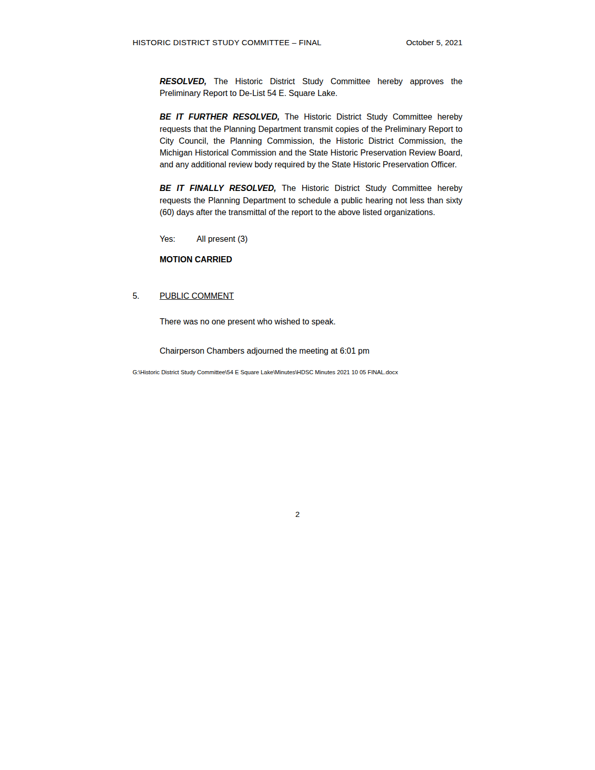HISTORIC DISTRICT STUDY COMMITTEE – FINAL
October 5, 2021
RESOLVED, The Historic District Study Committee hereby approves the Preliminary Report to De-List 54 E. Square Lake.
BE IT FURTHER RESOLVED, The Historic District Study Committee hereby requests that the Planning Department transmit copies of the Preliminary Report to City Council, the Planning Commission, the Historic District Commission, the Michigan Historical Commission and the State Historic Preservation Review Board, and any additional review body required by the State Historic Preservation Officer.
BE IT FINALLY RESOLVED, The Historic District Study Committee hereby requests the Planning Department to schedule a public hearing not less than sixty (60) days after the transmittal of the report to the above listed organizations.
Yes: All present (3)
MOTION CARRIED
5.
PUBLIC COMMENT
There was no one present who wished to speak.
Chairperson Chambers adjourned the meeting at 6:01 pm
G:\Historic District Study Committee\54 E Square Lake\Minutes\HDSC Minutes 2021 10 05 FINAL.docx
2